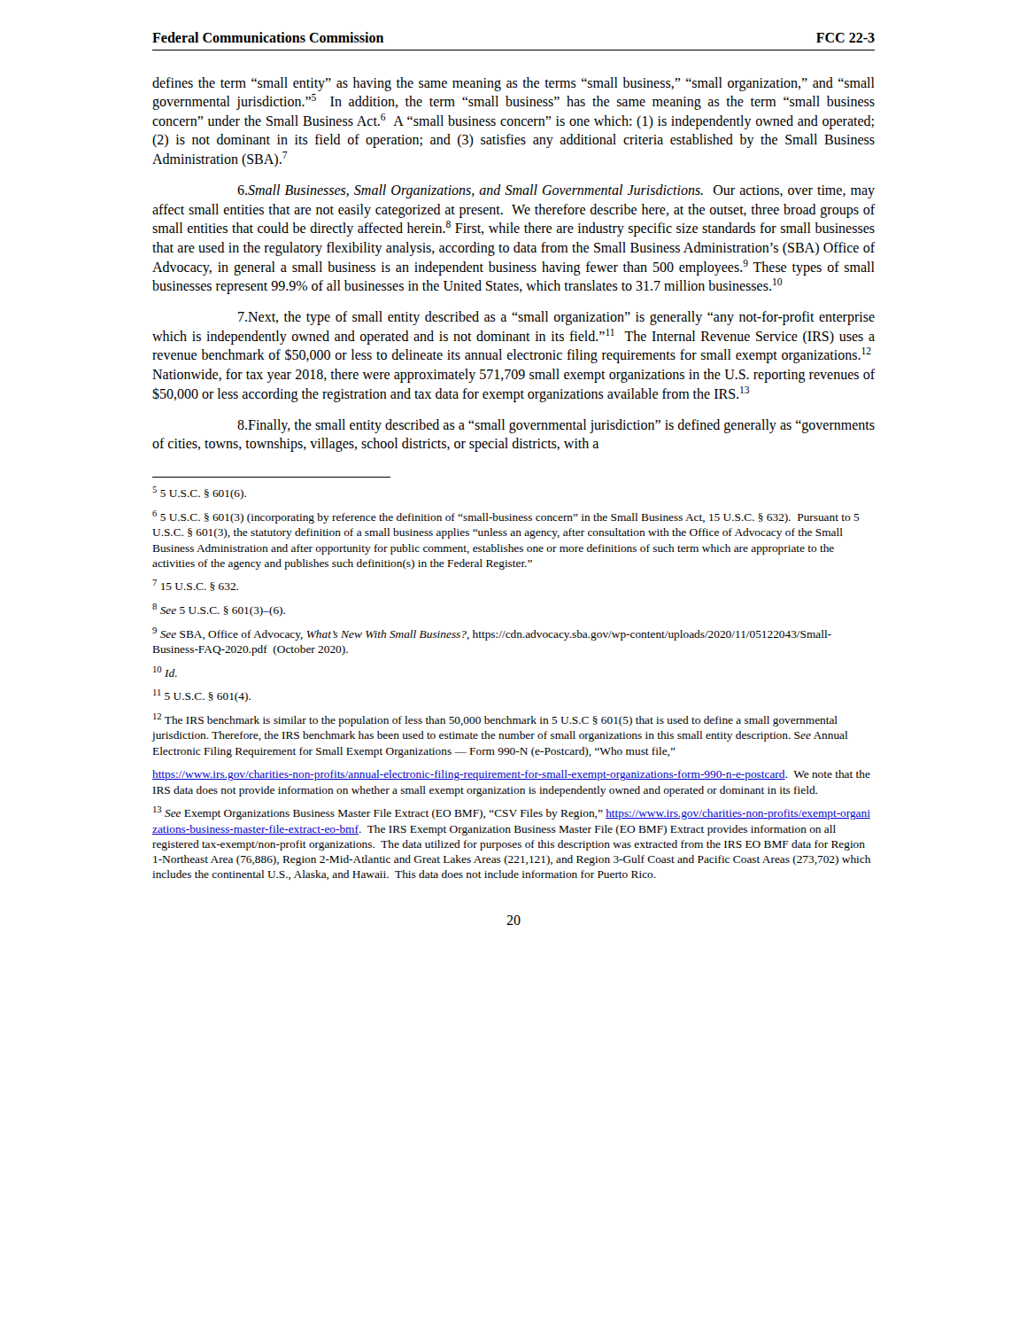Federal Communications Commission FCC 22-3
defines the term “small entity” as having the same meaning as the terms “small business,” “small organization,” and “small governmental jurisdiction.”5 In addition, the term “small business” has the same meaning as the term “small business concern” under the Small Business Act.6 A “small business concern” is one which: (1) is independently owned and operated; (2) is not dominant in its field of operation; and (3) satisfies any additional criteria established by the Small Business Administration (SBA).7
6. Small Businesses, Small Organizations, and Small Governmental Jurisdictions. Our actions, over time, may affect small entities that are not easily categorized at present. We therefore describe here, at the outset, three broad groups of small entities that could be directly affected herein.8 First, while there are industry specific size standards for small businesses that are used in the regulatory flexibility analysis, according to data from the Small Business Administration’s (SBA) Office of Advocacy, in general a small business is an independent business having fewer than 500 employees.9 These types of small businesses represent 99.9% of all businesses in the United States, which translates to 31.7 million businesses.10
7. Next, the type of small entity described as a “small organization” is generally “any not-for-profit enterprise which is independently owned and operated and is not dominant in its field.”11 The Internal Revenue Service (IRS) uses a revenue benchmark of $50,000 or less to delineate its annual electronic filing requirements for small exempt organizations.12 Nationwide, for tax year 2018, there were approximately 571,709 small exempt organizations in the U.S. reporting revenues of $50,000 or less according the registration and tax data for exempt organizations available from the IRS.13
8. Finally, the small entity described as a “small governmental jurisdiction” is defined generally as “governments of cities, towns, townships, villages, school districts, or special districts, with a
5 5 U.S.C. § 601(6).
6 5 U.S.C. § 601(3) (incorporating by reference the definition of “small-business concern” in the Small Business Act, 15 U.S.C. § 632). Pursuant to 5 U.S.C. § 601(3), the statutory definition of a small business applies “unless an agency, after consultation with the Office of Advocacy of the Small Business Administration and after opportunity for public comment, establishes one or more definitions of such term which are appropriate to the activities of the agency and publishes such definition(s) in the Federal Register.”
7 15 U.S.C. § 632.
8 See 5 U.S.C. § 601(3)–(6).
9 See SBA, Office of Advocacy, What’s New With Small Business?, https://cdn.advocacy.sba.gov/wp-content/uploads/2020/11/05122043/Small-Business-FAQ-2020.pdf (October 2020).
10 Id.
11 5 U.S.C. § 601(4).
12 The IRS benchmark is similar to the population of less than 50,000 benchmark in 5 U.S.C § 601(5) that is used to define a small governmental jurisdiction. Therefore, the IRS benchmark has been used to estimate the number of small organizations in this small entity description. See Annual Electronic Filing Requirement for Small Exempt Organizations — Form 990-N (e-Postcard), “Who must file,”
https://www.irs.gov/charities-non-profits/annual-electronic-filing-requirement-for-small-exempt-organizations-form-990-n-e-postcard. We note that the IRS data does not provide information on whether a small exempt organization is independently owned and operated or dominant in its field.
13 See Exempt Organizations Business Master File Extract (EO BMF), “CSV Files by Region,” https://www.irs.gov/charities-non-profits/exempt-organizations-business-master-file-extract-eo-bmf. The IRS Exempt Organization Business Master File (EO BMF) Extract provides information on all registered tax-exempt/non-profit organizations. The data utilized for purposes of this description was extracted from the IRS EO BMF data for Region 1-Northeast Area (76,886), Region 2-Mid-Atlantic and Great Lakes Areas (221,121), and Region 3-Gulf Coast and Pacific Coast Areas (273,702) which includes the continental U.S., Alaska, and Hawaii. This data does not include information for Puerto Rico.
20